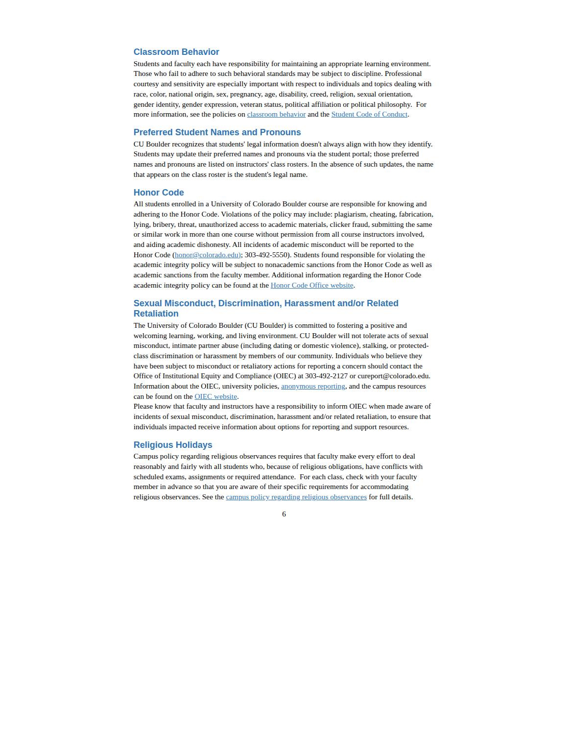Classroom Behavior
Students and faculty each have responsibility for maintaining an appropriate learning environment. Those who fail to adhere to such behavioral standards may be subject to discipline. Professional courtesy and sensitivity are especially important with respect to individuals and topics dealing with race, color, national origin, sex, pregnancy, age, disability, creed, religion, sexual orientation, gender identity, gender expression, veteran status, political affiliation or political philosophy. For more information, see the policies on classroom behavior and the Student Code of Conduct.
Preferred Student Names and Pronouns
CU Boulder recognizes that students' legal information doesn't always align with how they identify. Students may update their preferred names and pronouns via the student portal; those preferred names and pronouns are listed on instructors' class rosters. In the absence of such updates, the name that appears on the class roster is the student's legal name.
Honor Code
All students enrolled in a University of Colorado Boulder course are responsible for knowing and adhering to the Honor Code. Violations of the policy may include: plagiarism, cheating, fabrication, lying, bribery, threat, unauthorized access to academic materials, clicker fraud, submitting the same or similar work in more than one course without permission from all course instructors involved, and aiding academic dishonesty. All incidents of academic misconduct will be reported to the Honor Code (honor@colorado.edu); 303-492-5550). Students found responsible for violating the academic integrity policy will be subject to nonacademic sanctions from the Honor Code as well as academic sanctions from the faculty member. Additional information regarding the Honor Code academic integrity policy can be found at the Honor Code Office website.
Sexual Misconduct, Discrimination, Harassment and/or Related Retaliation
The University of Colorado Boulder (CU Boulder) is committed to fostering a positive and welcoming learning, working, and living environment. CU Boulder will not tolerate acts of sexual misconduct, intimate partner abuse (including dating or domestic violence), stalking, or protected-class discrimination or harassment by members of our community. Individuals who believe they have been subject to misconduct or retaliatory actions for reporting a concern should contact the Office of Institutional Equity and Compliance (OIEC) at 303-492-2127 or cureport@colorado.edu. Information about the OIEC, university policies, anonymous reporting, and the campus resources can be found on the OIEC website.
Please know that faculty and instructors have a responsibility to inform OIEC when made aware of incidents of sexual misconduct, discrimination, harassment and/or related retaliation, to ensure that individuals impacted receive information about options for reporting and support resources.
Religious Holidays
Campus policy regarding religious observances requires that faculty make every effort to deal reasonably and fairly with all students who, because of religious obligations, have conflicts with scheduled exams, assignments or required attendance. For each class, check with your faculty member in advance so that you are aware of their specific requirements for accommodating religious observances. See the campus policy regarding religious observances for full details.
6